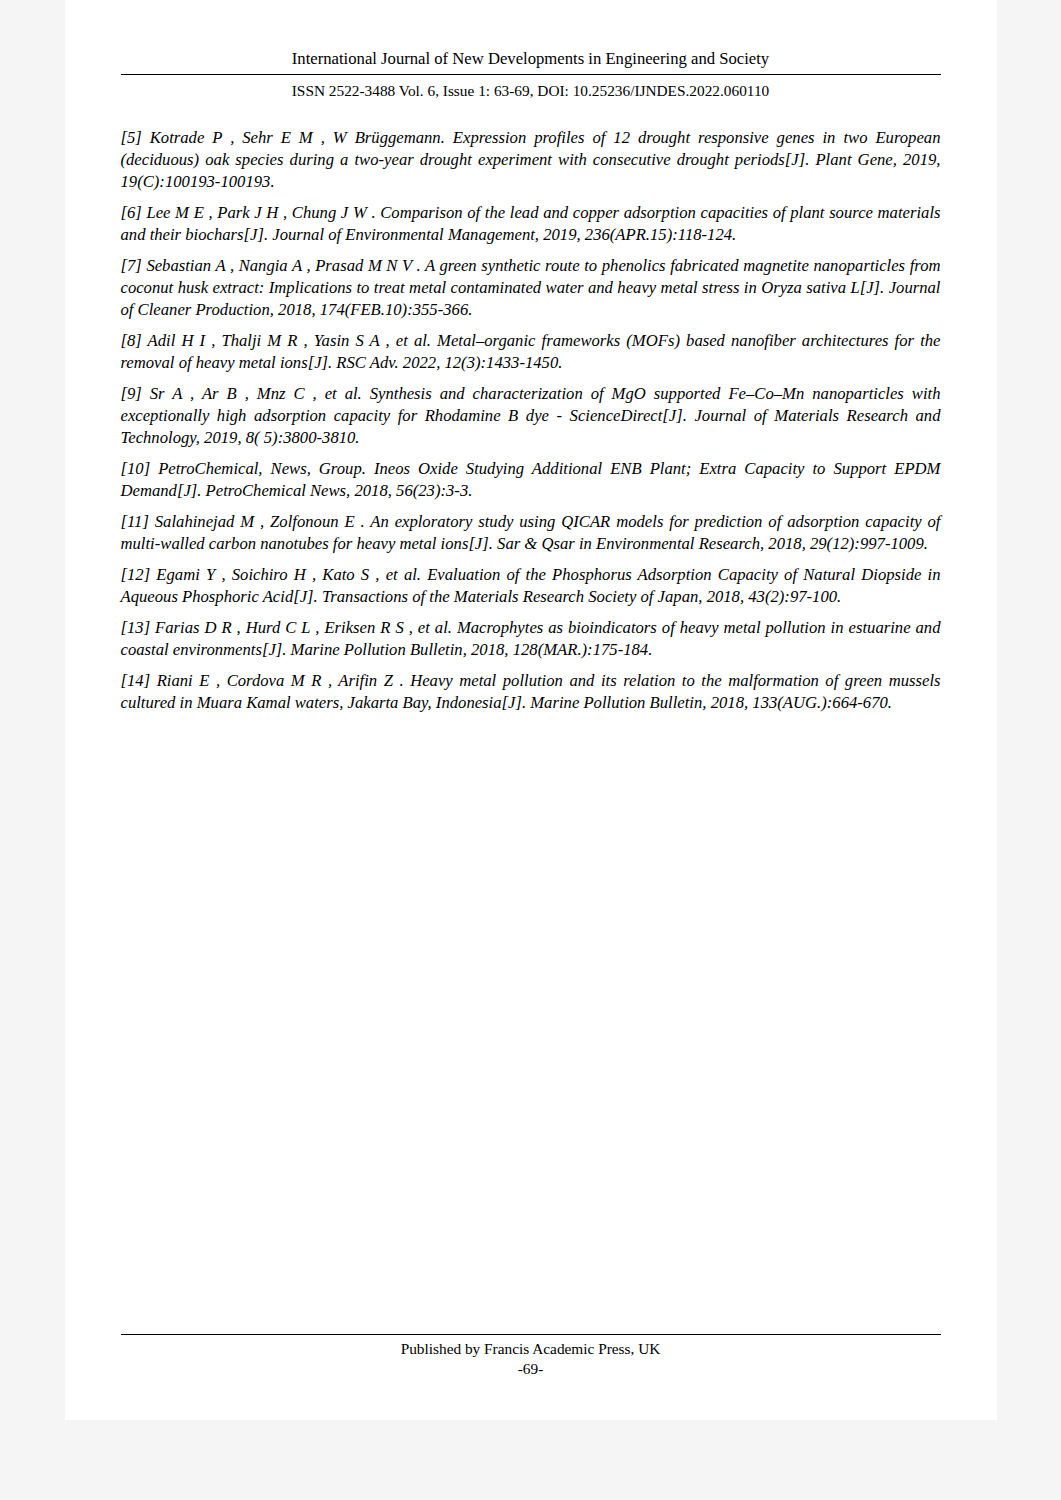International Journal of New Developments in Engineering and Society
ISSN 2522-3488 Vol. 6, Issue 1: 63-69, DOI: 10.25236/IJNDES.2022.060110
[5] Kotrade P , Sehr E M , W Brüggemann. Expression profiles of 12 drought responsive genes in two European (deciduous) oak species during a two-year drought experiment with consecutive drought periods[J]. Plant Gene, 2019, 19(C):100193-100193.
[6] Lee M E , Park J H , Chung J W . Comparison of the lead and copper adsorption capacities of plant source materials and their biochars[J]. Journal of Environmental Management, 2019, 236(APR.15):118-124.
[7] Sebastian A , Nangia A , Prasad M N V . A green synthetic route to phenolics fabricated magnetite nanoparticles from coconut husk extract: Implications to treat metal contaminated water and heavy metal stress in Oryza sativa L[J]. Journal of Cleaner Production, 2018, 174(FEB.10):355-366.
[8] Adil H I , Thalji M R , Yasin S A , et al. Metal–organic frameworks (MOFs) based nanofiber architectures for the removal of heavy metal ions[J]. RSC Adv. 2022, 12(3):1433-1450.
[9] Sr A , Ar B , Mnz C , et al. Synthesis and characterization of MgO supported Fe–Co–Mn nanoparticles with exceptionally high adsorption capacity for Rhodamine B dye - ScienceDirect[J]. Journal of Materials Research and Technology, 2019, 8( 5):3800-3810.
[10] PetroChemical, News, Group. Ineos Oxide Studying Additional ENB Plant; Extra Capacity to Support EPDM Demand[J]. PetroChemical News, 2018, 56(23):3-3.
[11] Salahinejad M , Zolfonoun E . An exploratory study using QICAR models for prediction of adsorption capacity of multi-walled carbon nanotubes for heavy metal ions[J]. Sar & Qsar in Environmental Research, 2018, 29(12):997-1009.
[12] Egami Y , Soichiro H , Kato S , et al. Evaluation of the Phosphorus Adsorption Capacity of Natural Diopside in Aqueous Phosphoric Acid[J]. Transactions of the Materials Research Society of Japan, 2018, 43(2):97-100.
[13] Farias D R , Hurd C L , Eriksen R S , et al. Macrophytes as bioindicators of heavy metal pollution in estuarine and coastal environments[J]. Marine Pollution Bulletin, 2018, 128(MAR.):175-184.
[14] Riani E , Cordova M R , Arifin Z . Heavy metal pollution and its relation to the malformation of green mussels cultured in Muara Kamal waters, Jakarta Bay, Indonesia[J]. Marine Pollution Bulletin, 2018, 133(AUG.):664-670.
Published by Francis Academic Press, UK -69-